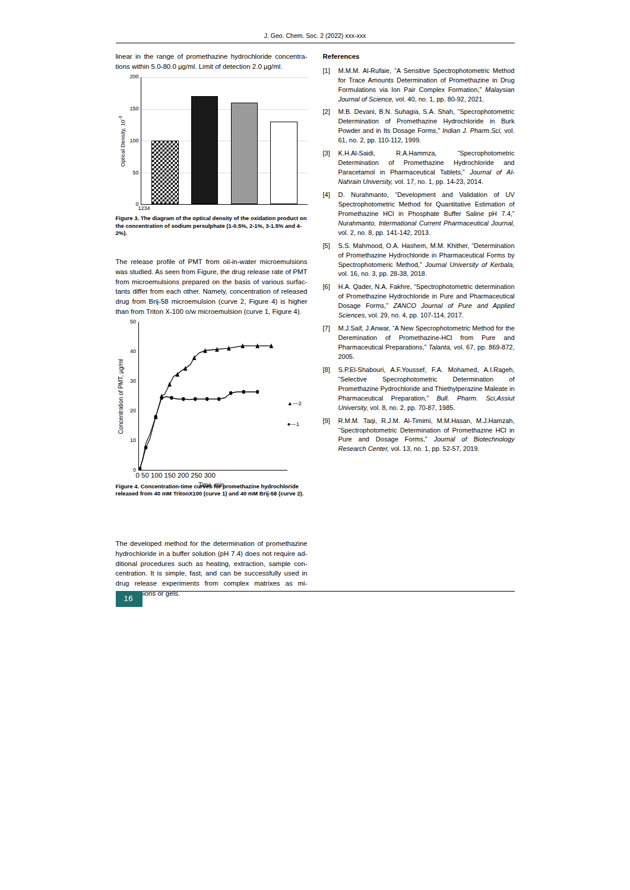J. Geo. Chem. Soc. 2 (2022) xxx-xxx
linear in the range of promethazine hydrochloride concentrations within 5.0-80.0 µg/ml. Limit of detection 2.0 µg/ml.
Optical Density, 10-3
200 150 100 50 0
1234
Figure 3. The diagram of the optical density of the oxidation product on the concentration of sodium persulphate (1-0.5%, 2-1%, 3-1.5% and 4-2%).
The release profile of PMT from oil-in-water microemulsions was studied. As seen from Figure, the drug release rate of PMT from microemulsions prepared on the basis of various surfactants differ from each other. Namely, concentration of released drug from Brij-58 microemulsion (curve 2, Figure 4) is higher than from Triton X-100 o/w microemulsion (curve 1, Figure 4).
Concentration of PMT, µg/ml
50 40 30 20 10 0
▲—2
●—1
0 50 100 150 200 250 300
Time, min
Figure 4. Concentration-time curves for promethazine hydrochloride released from 40 mM TritonX100 (curve 1) and 40 mM Brij-58 (curve 2).
The developed method for the determination of promethazine hydrochloride in a buffer solution (pH 7.4) does not require additional procedures such as heating, extraction, sample concentration. It is simple, fast, and can be successfully used in drug release experiments from complex matrixes as microemulsions or gels.
References
[1] M.M.M. Al-Rufaie, “A Sensitive Spectrophotometric Method for Trace Amounts Determination of Promethazine in Drug Formulations via Ion Pair Complex Formation,” Malaysian Journal of Science, vol. 40, no. 1, pp. 80-92, 2021.
[2] M.B. Devani, B.N. Suhagia, S.A. Shah, “Specrophotometric Determination of Promethazine Hydrochloride in Burk Powder and in Its Dosage Forms,” Indian J. Pharm.Sci, vol. 61, no. 2, pp. 110-112, 1999.
[3] K.H.Al-Saidi, R.A.Hammza, “Specrophotometric Determination of Promethazine Hydrochloride and Paracetamol in Pharmaceutical Tablets,” Journal of Al-Nahrain University, vol. 17, no. 1, pp. 14-23, 2014.
[4] D. Nurahmanto, “Development and Validation of UV Spectrophotometric Method for Quantitative Estimation of Promethazine HCl in Phosphate Buffer Saline pH 7.4,” Nurahmanto, Intermational Current Pharmaceutical Journal, vol. 2, no. 8, pp. 141-142, 2013.
[5] S.S. Mahmood, O.A. Hashem, M.M. Khither, “Determination of Promethazine Hydrochloride in Pharmaceutical Forms by Spectrophotomeric Method,” Journal University of Kerbala, vol. 16, no. 3, pp. 28-38, 2018.
[6] H.A. Qader, N.A. Fakhre, “Spectrophotometric determination of Promethazine Hydrochloride in Pure and Pharmaceutical Dosage Forms,” ZANCO Journal of Pure and Applied Sciences, vol. 29, no. 4, pp. 107-114, 2017.
[7] M.J.Saif, J.Anwar, “A New Specrophotometric Method for the Deremination of Promethazine-HCl from Pure and Pharmaceutical Preparations,” Talanta, vol. 67, pp. 869-872, 2005.
[8] S.P.El-Shabouri, A.F.Youssef, F.A. Mohamed, A.I.Rageh, “Selective Specrophotometric Determination of Promethazine Pydrochloride and Thiethylperazine Maleate in Pharmaceutical Preparation,” Bull. Pharm. Sci,Assiut University, vol. 8, no. 2, pp. 70-87, 1985.
[9] R.M.M. Taqi, R.J.M. Al-Timimi, M.M.Hasan, M.J.Hamzah, “Spectrophotometric Determination of Promethazine HCl in Pure and Dosage Forms,” Journal of Biotechnology Research Center, vol. 13, no. 1, pp. 52-57, 2019.
16